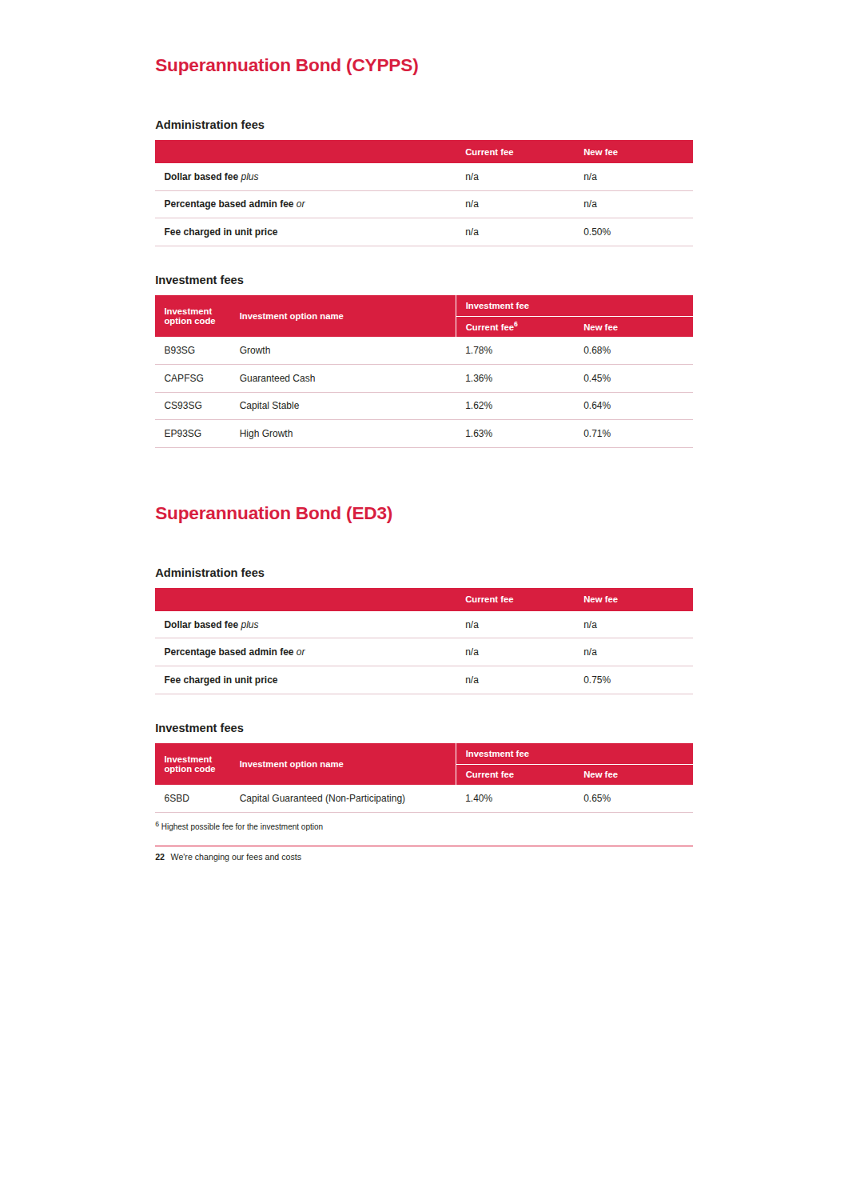Superannuation Bond (CYPPS)
Administration fees
| | Current fee | New fee |
| --- | --- | --- |
| Dollar based fee plus | n/a | n/a |
| Percentage based admin fee or | n/a | n/a |
| Fee charged in unit price | n/a | 0.50% |
Investment fees
| Investment option code | Investment option name | Investment fee |
| --- | --- | --- |
| Current fee 6 | New fee |
| B93SG | Growth | 1.78% | 0.68% |
| CAPFSG | Guaranteed Cash | 1.36% | 0.45% |
| CS93SG | Capital Stable | 1.62% | 0.64% |
| EP93SG | High Growth | 1.63% | 0.71% |
Superannuation Bond (ED3)
Administration fees
| | Current fee | New fee |
| --- | --- | --- |
| Dollar based fee plus | n/a | n/a |
| Percentage based admin fee or | n/a | n/a |
| Fee charged in unit price | n/a | 0.75% |
Investment fees
| Investment option code | Investment option name | Investment fee |
| --- | --- | --- |
| Current fee | New fee |
| 6SBD | Capital Guaranteed (Non-Participating) | 1.40% | 0.65% |
6 Highest possible fee for the investment option
22 We're changing our fees and costs